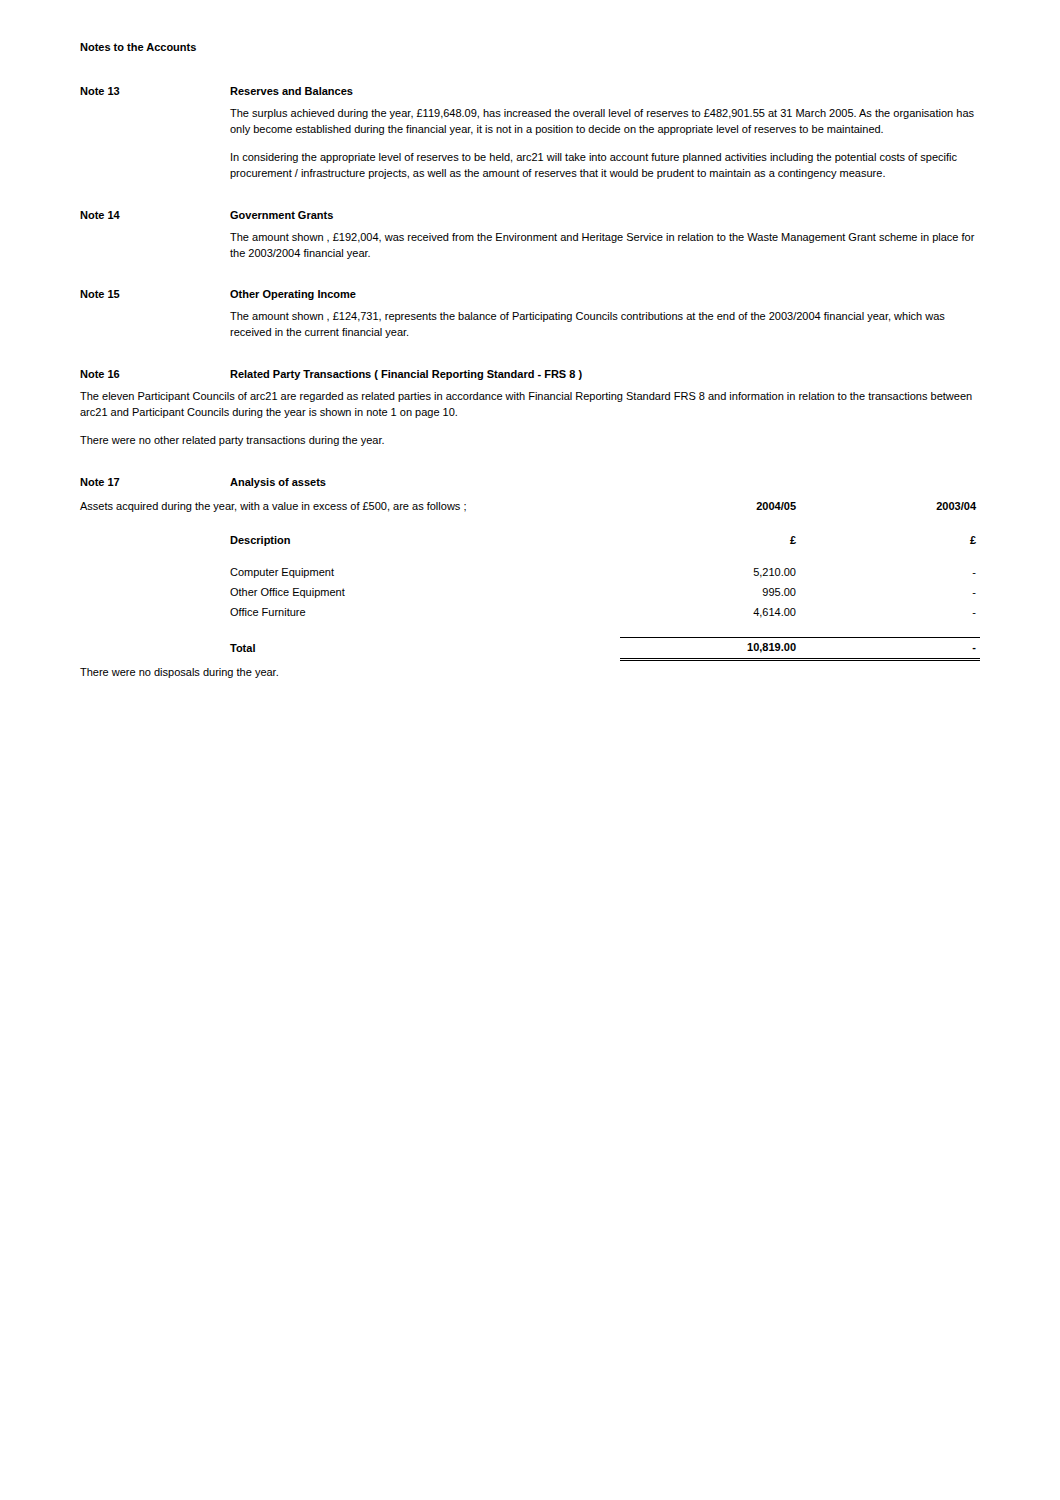Notes to the Accounts
Note 13
Reserves and Balances
The surplus achieved during the year, £119,648.09, has increased the overall level of reserves to £482,901.55 at 31 March 2005. As the organisation has only become established during the financial year, it is not in a position to decide on the appropriate level of reserves to be maintained.
In considering the appropriate level of reserves to be held, arc21 will take into account future planned activities including the potential costs of specific procurement / infrastructure projects, as well as the amount of reserves that it would be prudent to maintain as a contingency measure.
Note 14
Government Grants
The amount shown , £192,004, was received from the Environment and Heritage Service in relation to the Waste Management Grant scheme in place for the 2003/2004 financial year.
Note 15
Other Operating Income
The amount shown , £124,731, represents the balance of Participating Councils contributions at the end of the 2003/2004 financial year, which was received in the current financial year.
Note 16
Related Party Transactions ( Financial Reporting Standard - FRS 8 )
The eleven Participant Councils of arc21 are regarded as related parties in accordance with Financial Reporting Standard FRS 8 and information in relation to the transactions between arc21 and Participant Councils during the year is shown in note 1 on page 10.
There were no other related party transactions during the year.
Note 17
Analysis of assets
| Assets acquired during the year, with a value in excess of £500, are as follows ; | 2004/05 | 2003/04 |
| --- | --- | --- |
| Description | £ | £ |
| Computer Equipment | 5,210.00 | - |
| Other Office Equipment | 995.00 | - |
| Office Furniture | 4,614.00 | - |
| Total | 10,819.00 | - |
There were no disposals during the year.